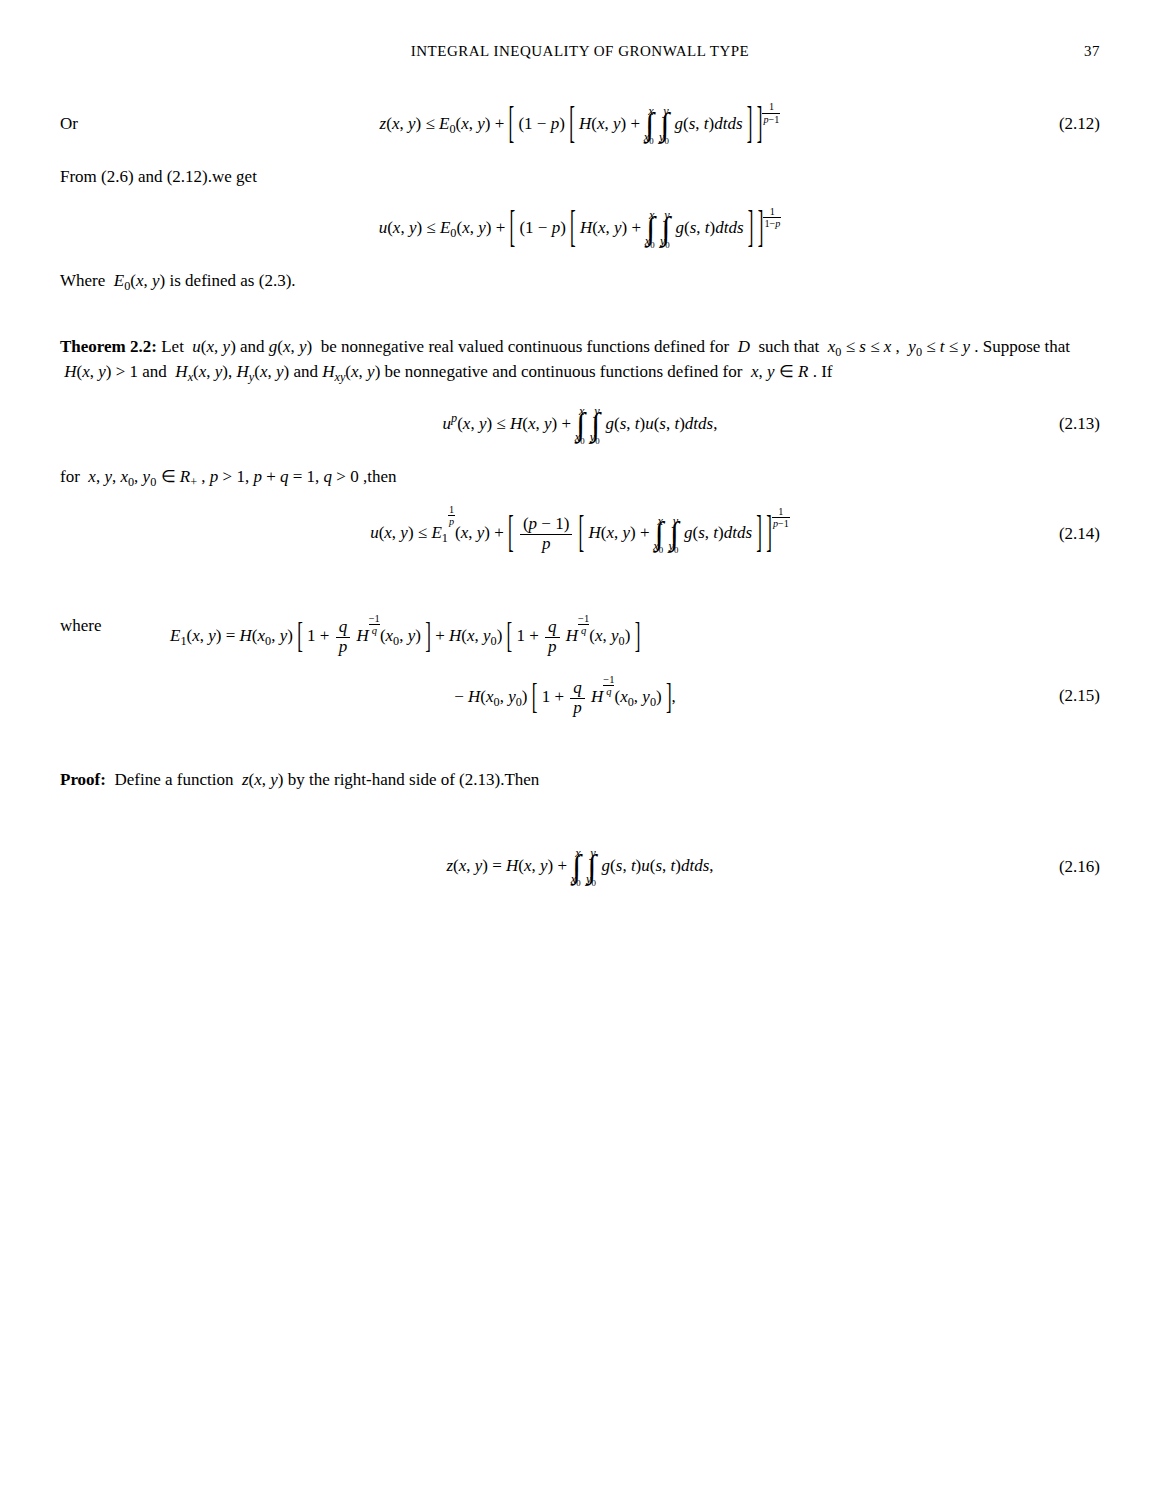INTEGRAL INEQUALITY OF GRONWALL TYPE 37
Or
z(x, y) ≤ E0(x, y) + [ (1 − p) [ H(x, y) + ∫xx0 ∫yy0 g(s, t)dtds ] ] 1 p−1
(2.12)
From (2.6) and (2.12).we get
u(x, y) ≤ E0(x, y) + [ (1 − p) [ H(x, y) + ∫xx0 ∫yy0 g(s, t)dtds ] ] 11−p
Where E0(x, y) is defined as (2.3).
Theorem 2.2: Let u(x, y) and g(x, y) be nonnegative real valued continuous functions defined for D such that x0 ≤ s ≤ x , y0 ≤ t ≤ y . Suppose that H(x, y) > 1 and Hx(x, y), Hy(x, y) and Hxy(x, y) be nonnegative and continuous functions defined for x, y ∈ R . If
up(x, y) ≤ H(x, y) + ∫xx0 ∫yy0 g(s, t)u(s, t)dtds,
(2.13)
for x, y, x0, y0 ∈ R+ , p > 1, p + q = 1, q > 0 ,then
u(x, y) ≤ E11 p(x, y) + [ (p − 1) p [ H(x, y) + ∫xx0 ∫yy0 g(s, t)dtds ] ] 1 p−1
(2.14)
where
E1(x, y) = H(x0, y) [ 1 + qp H−1 q(x0, y) ] + H(x, y0) [ 1 + qp H−1 q(x, y0) ]
− H(x0, y0) [ 1 + qp H−1 q(x0, y0) ],
(2.15)
Proof: Define a function z(x, y) by the right-hand side of (2.13).Then
z(x, y) = H(x, y) + ∫xx0 ∫yy0 g(s, t)u(s, t)dtds,
(2.16)